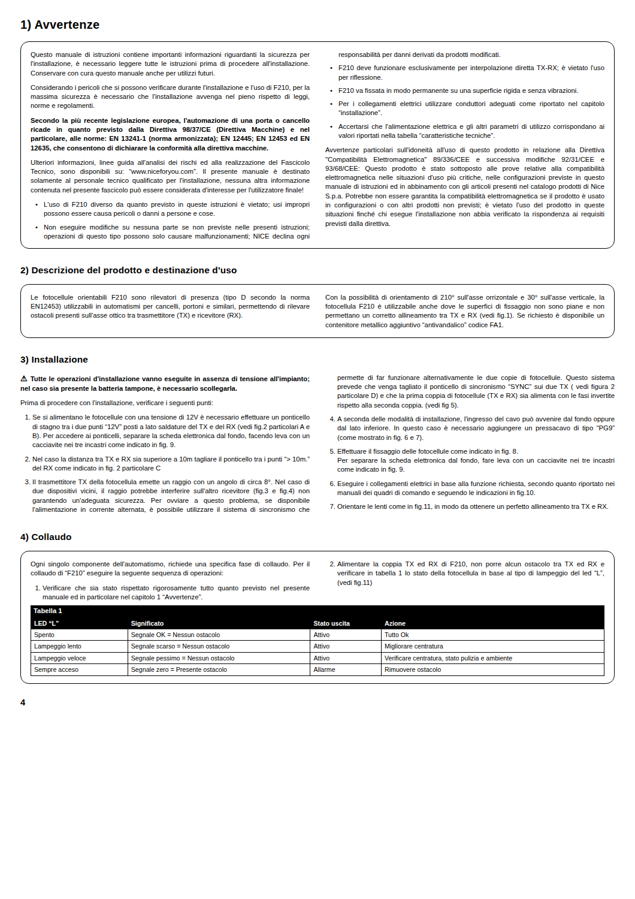1) Avvertenze
Questo manuale di istruzioni contiene importanti informazioni riguardanti la sicurezza per l'installazione, è necessario leggere tutte le istruzioni prima di procedere all'installazione. Conservare con cura questo manuale anche per utilizzi futuri.
Considerando i pericoli che si possono verificare durante l'installazione e l'uso di F210, per la massima sicurezza è necessario che l'installazione avvenga nel pieno rispetto di leggi, norme e regolamenti.
Secondo la più recente legislazione europea, l'automazione di una porta o cancello ricade in quanto previsto dalla Direttiva 98/37/CE (Direttiva Macchine) e nel particolare, alle norme: EN 13241-1 (norma armonizzata); EN 12445; EN 12453 ed EN 12635, che consentono di dichiarare la conformità alla direttiva macchine.
Ulteriori informazioni, linee guida all'analisi dei rischi ed alla realizzazione del Fascicolo Tecnico, sono disponibili su: “www.niceforyou.com”. Il presente manuale è destinato solamente al personale tecnico qualificato per l'installazione, nessuna altra informazione contenuta nel presente fascicolo può essere considerata d'interesse per l'utilizzatore finale!
L'uso di F210 diverso da quanto previsto in queste istruzioni è vietato; usi impropri possono essere causa pericoli o danni a persone e cose.
Non eseguire modifiche su nessuna parte se non previste nelle presenti istruzioni; operazioni di questo tipo possono solo causare malfunzionamenti; NICE declina ogni responsabilità per danni derivati da prodotti modificati.
F210 deve funzionare esclusivamente per interpolazione diretta TX-RX; è vietato l'uso per riflessione.
F210 va fissata in modo permanente su una superficie rigida e senza vibrazioni.
Per i collegamenti elettrici utilizzare conduttori adeguati come riportato nel capitolo “installazione”.
Accertarsi che l'alimentazione elettrica e gli altri parametri di utilizzo corrispondano ai valori riportati nella tabella “caratteristiche tecniche”.
Avvertenze particolari sull'idoneità all'uso di questo prodotto in relazione alla Direttiva "Compatibilità Elettromagnetica" 89/336/CEE e successiva modifiche 92/31/CEE e 93/68/CEE: Questo prodotto è stato sottoposto alle prove relative alla compatibilità elettromagnetica nelle situazioni d'uso più critiche, nelle configurazioni previste in questo manuale di istruzioni ed in abbinamento con gli articoli presenti nel catalogo prodotti di Nice S.p.a. Potrebbe non essere garantita la compatibilità elettromagnetica se il prodotto è usato in configurazioni o con altri prodotti non previsti; è vietato l'uso del prodotto in queste situazioni finché chi esegue l'installazione non abbia verificato la rispondenza ai requisiti previsti dalla direttiva.
2) Descrizione del prodotto e destinazione d'uso
Le fotocellule orientabili F210 sono rilevatori di presenza (tipo D secondo la norma EN12453) utilizzabili in automatismi per cancelli, portoni e similari, permettendo di rilevare ostacoli presenti sull'asse ottico tra trasmettitore (TX) e ricevitore (RX).
Con la possibilità di orientamento di 210° sull'asse orrizontale e 30° sull'asse verticale, la fotocellula F210 è utilizzabile anche dove le superfici di fissaggio non sono piane e non permettano un corretto allineamento tra TX e RX (vedi fig.1). Se richiesto è disponibile un contenitore metallico aggiuntivo “antivandalico” codice FA1.
3) Installazione
⚠ Tutte le operazioni d'installazione vanno eseguite in assenza di tensione all'impianto; nel caso sia presente la batteria tampone, è necessario scollegarla.
Prima di procedere con l'installazione, verificare i seguenti punti:
Se si alimentano le fotocellule con una tensione di 12V è necessario effettuare un ponticello di stagno tra i due punti “12V” posti a lato saldature del TX e del RX (vedi fig.2 particolari A e B). Per accedere ai ponticelli, separare la scheda elettronica dal fondo, facendo leva con un cacciavite nei tre incastri come indicato in fig. 9.
Nel caso la distanza tra TX e RX sia superiore a 10m tagliare il ponticello tra i punti “> 10m.” del RX come indicato in fig. 2 particolare C
Il trasmettitore TX della fotocellula emette un raggio con un angolo di circa 8°. Nel caso di due dispositivi vicini, il raggio potrebbe interferire sull'altro ricevitore (fig.3 e fig.4) non garantendo un'adeguata sicurezza. Per ovviare a questo problema, se disponibile l'alimentazione in corrente alternata, è possibile utilizzare il sistema di sincronismo che permette di far funzionare alternativamente le due copie di fotocellule. Questo sistema prevede che venga tagliato il ponticello di sincronismo “SYNC” sui due TX ( vedi figura 2 particolare D) e che la prima coppia di fotocellule (TX e RX) sia alimenta con le fasi invertite rispetto alla seconda coppia. (vedi fig 5).
A seconda delle modalità di installazione, l'ingresso del cavo può avvenire dal fondo oppure dal lato inferiore. In questo caso è necessario aggiungere un pressacavo di tipo “PG9” (come mostrato in fig. 6 e 7).
Effettuare il fissaggio delle fotocellule come indicato in fig. 8.
Per separare la scheda elettronica dal fondo, fare leva con un cacciavite nei tre incastri come indicato in fig. 9.
Eseguire i collegamenti elettrici in base alla funzione richiesta, secondo quanto riportato nei manuali dei quadri di comando e seguendo le indicazioni in fig.10.
Orientare le lenti come in fig.11, in modo da ottenere un perfetto allineamento tra TX e RX.
4) Collaudo
Ogni singolo componente dell'automatismo, richiede una specifica fase di collaudo. Per il collaudo di “F210” eseguire la seguente sequenza di operazioni:
Verificare che sia stato rispettato rigorosamente tutto quanto previsto nel presente manuale ed in particolare nel capitolo 1 “Avvertenze”.
Alimentare la coppia TX ed RX di F210, non porre alcun ostacolo tra TX ed RX e verificare in tabella 1 lo stato della fotocellula in base al tipo di lampeggio del led “L”, (vedi fig.11)
Tabella 1
| LED “L” | Significato | Stato uscita | Azione |
| --- | --- | --- | --- |
| Spento | Segnale OK = Nessun ostacolo | Attivo | Tutto Ok |
| Lampeggio lento | Segnale scarso = Nessun ostacolo | Attivo | Migliorare centratura |
| Lampeggio veloce | Segnale pessimo = Nessun ostacolo | Attivo | Verificare centratura, stato pulizia e ambiente |
| Sempre acceso | Segnale zero = Presente ostacolo | Allarme | Rimuovere ostacolo |
4